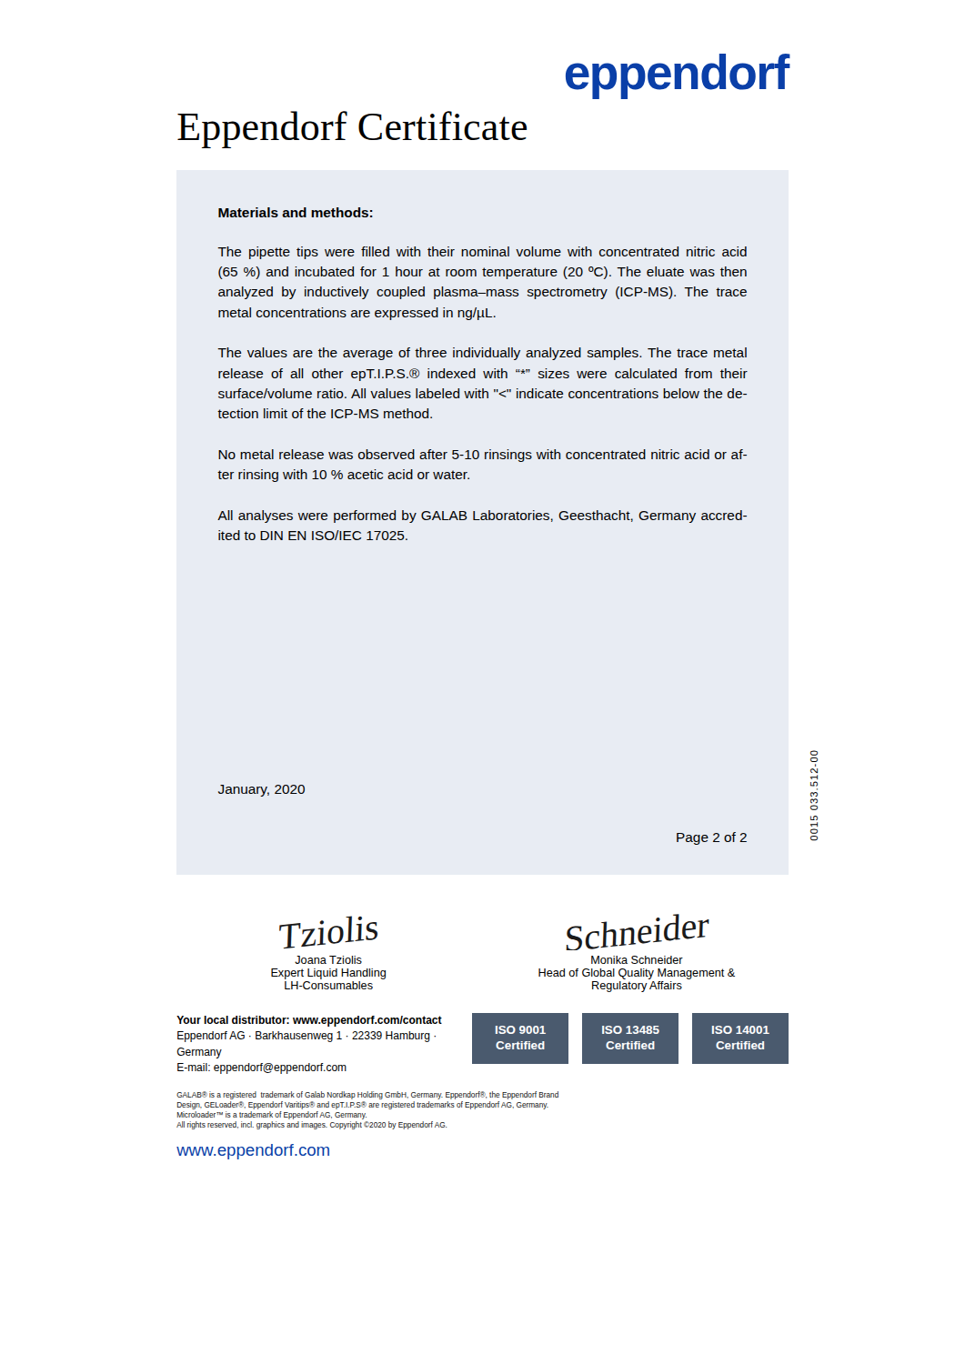eppendorf
Eppendorf Certificate
Materials and methods:
The pipette tips were filled with their nominal volume with concentrated nitric acid (65 %) and incubated for 1 hour at room temperature (20 ºC). The eluate was then analyzed by inductively coupled plasma–mass spectrometry (ICP-MS). The trace metal concentrations are expressed in ng/µL.
The values are the average of three individually analyzed samples. The trace metal release of all other epT.I.P.S.® indexed with “*” sizes were calculated from their surface/volume ratio. All values labeled with "<" indicate concentrations below the detection limit of the ICP-MS method.
No metal release was observed after 5-10 rinsings with concentrated nitric acid or after rinsing with 10 % acetic acid or water.
All analyses were performed by GALAB Laboratories, Geesthacht, Germany accredited to DIN EN ISO/IEC 17025.
January, 2020
Page 2 of 2
0015 033.512-00
Tziolis
Joana Tziolis
Expert Liquid Handling
LH-Consumables
Schneider
Monika Schneider
Head of Global Quality Management &
Regulatory Affairs
Your local distributor: www.eppendorf.com/contact
Eppendorf AG · Barkhausenweg 1 · 22339 Hamburg · Germany
E-mail: eppendorf@eppendorf.com
ISO 9001
Certified
ISO 13485
Certified
ISO 14001
Certified
GALAB® is a registered trademark of Galab Nordkap Holding GmbH, Germany. Eppendorf®, the Eppendorf Brand
Design, GELoader®, Eppendorf Varitips® and epT.I.P.S® are registered trademarks of Eppendorf AG, Germany.
Microloader™ is a trademark of Eppendorf AG, Germany.
All rights reserved, incl. graphics and images. Copyright ©2020 by Eppendorf AG.
www.eppendorf.com